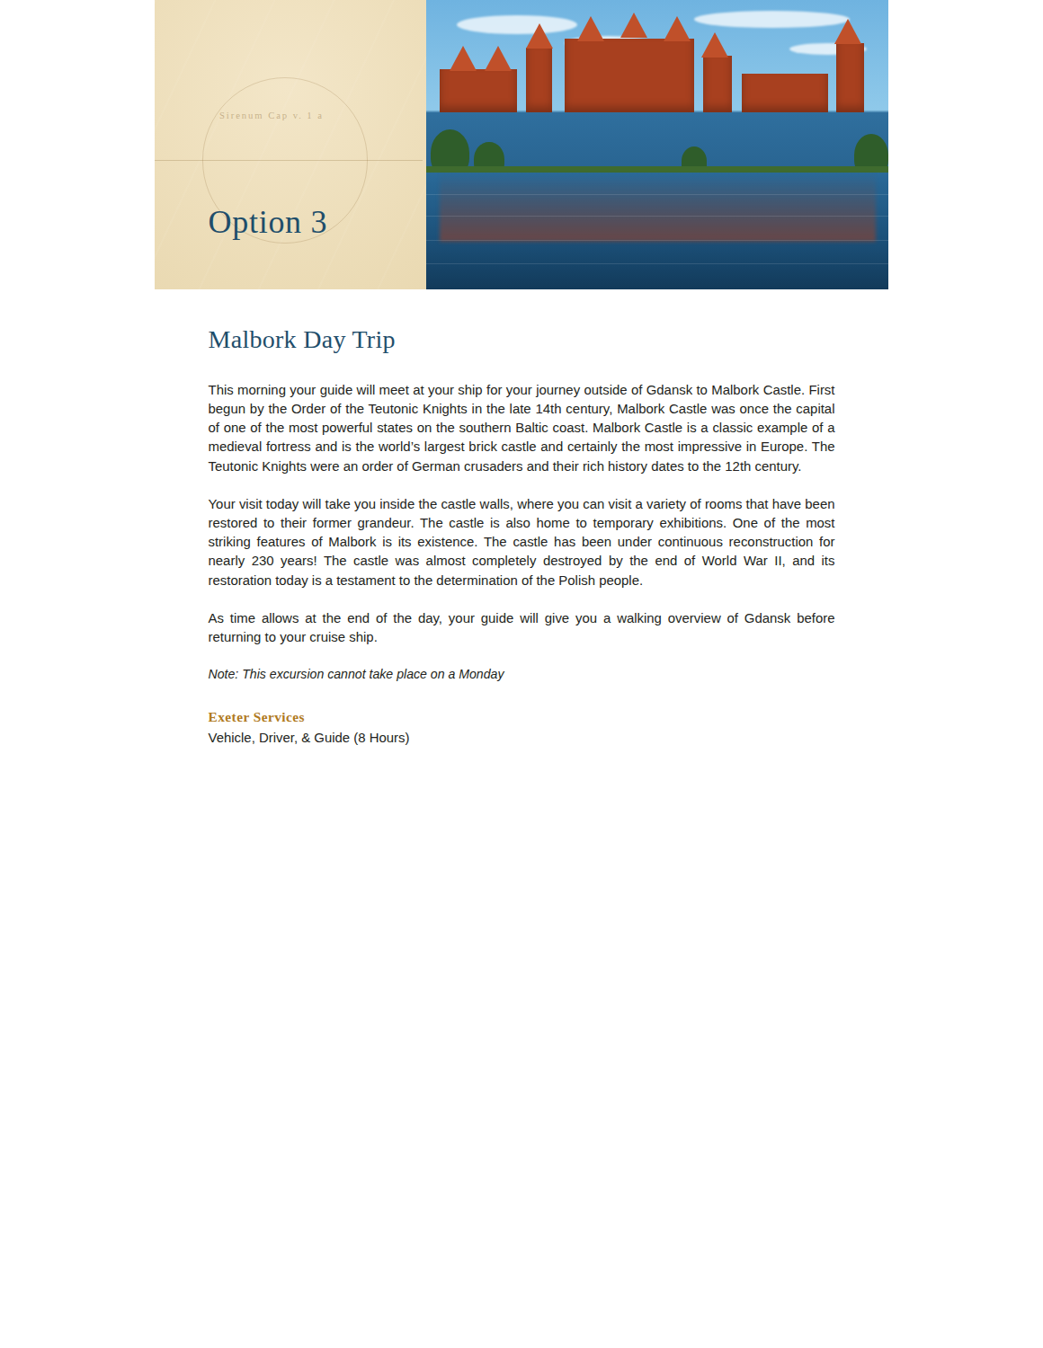Sirenum Cap v. 1 a
Option 3
Malbork Day Trip
This morning your guide will meet at your ship for your journey outside of Gdansk to Malbork Castle. First begun by the Order of the Teutonic Knights in the late 14th century, Malbork Castle was once the capital of one of the most powerful states on the southern Baltic coast. Malbork Castle is a classic example of a medieval fortress and is the world’s largest brick castle and certainly the most impressive in Europe. The Teutonic Knights were an order of German crusaders and their rich history dates to the 12th century.
Your visit today will take you inside the castle walls, where you can visit a variety of rooms that have been restored to their former grandeur. The castle is also home to temporary exhibitions. One of the most striking features of Malbork is its existence. The castle has been under continuous reconstruction for nearly 230 years! The castle was almost completely destroyed by the end of World War II, and its restoration today is a testament to the determination of the Polish people.
As time allows at the end of the day, your guide will give you a walking overview of Gdansk before returning to your cruise ship.
Note: This excursion cannot take place on a Monday
Exeter Services
Vehicle, Driver, & Guide (8 Hours)